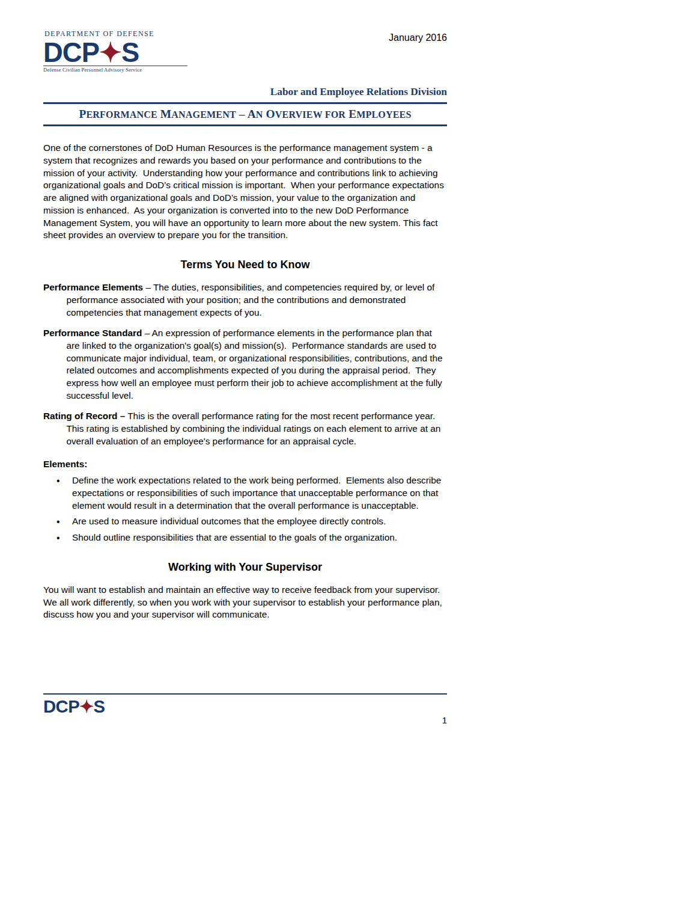January 2016
DEPARTMENT OF DEFENSE
DCP✦S
Defense Civilian Personnel Advisory Service
Labor and Employee Relations Division
PERFORMANCE MANAGEMENT – AN OVERVIEW FOR EMPLOYEES
One of the cornerstones of DoD Human Resources is the performance management system - a system that recognizes and rewards you based on your performance and contributions to the mission of your activity. Understanding how your performance and contributions link to achieving organizational goals and DoD’s critical mission is important. When your performance expectations are aligned with organizational goals and DoD’s mission, your value to the organization and mission is enhanced. As your organization is converted into to the new DoD Performance Management System, you will have an opportunity to learn more about the new system. This fact sheet provides an overview to prepare you for the transition.
Terms You Need to Know
Performance Elements – The duties, responsibilities, and competencies required by, or level of performance associated with your position; and the contributions and demonstrated competencies that management expects of you.
Performance Standard – An expression of performance elements in the performance plan that are linked to the organization's goal(s) and mission(s). Performance standards are used to communicate major individual, team, or organizational responsibilities, contributions, and the related outcomes and accomplishments expected of you during the appraisal period. They express how well an employee must perform their job to achieve accomplishment at the fully successful level.
Rating of Record – This is the overall performance rating for the most recent performance year. This rating is established by combining the individual ratings on each element to arrive at an overall evaluation of an employee's performance for an appraisal cycle.
Elements:
Define the work expectations related to the work being performed. Elements also describe expectations or responsibilities of such importance that unacceptable performance on that element would result in a determination that the overall performance is unacceptable.
Are used to measure individual outcomes that the employee directly controls.
Should outline responsibilities that are essential to the goals of the organization.
Working with Your Supervisor
You will want to establish and maintain an effective way to receive feedback from your supervisor. We all work differently, so when you work with your supervisor to establish your performance plan, discuss how you and your supervisor will communicate.
DCP✦S
1